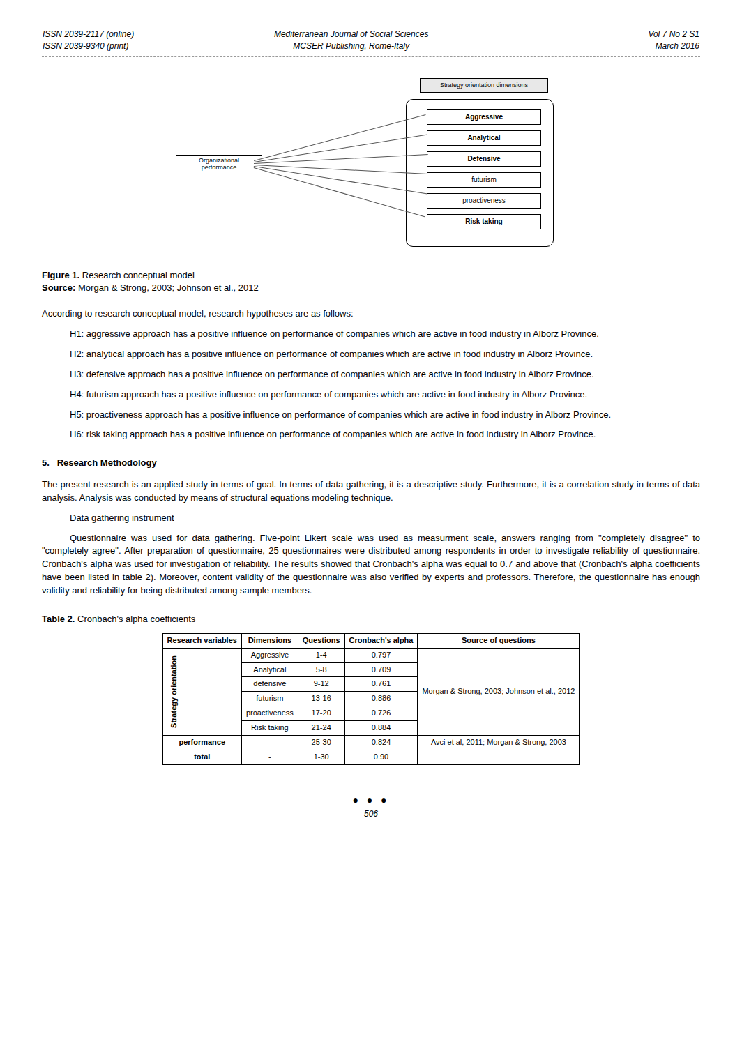| ISSN 2039-2117 (online) ISSN 2039-9340 (print) | Mediterranean Journal of Social Sciences MCSER Publishing, Rome-Italy | Vol 7 No 2 S1 March 2016 |
Strategy orientation dimensions
Organizational
performance
Aggressive
Analytical
Defensive
futurism
proactiveness
Risk taking
Figure 1. Research conceptual model
Source: Morgan & Strong, 2003; Johnson et al., 2012
According to research conceptual model, research hypotheses are as follows:
H1: aggressive approach has a positive influence on performance of companies which are active in food industry in Alborz Province.
H2: analytical approach has a positive influence on performance of companies which are active in food industry in Alborz Province.
H3: defensive approach has a positive influence on performance of companies which are active in food industry in Alborz Province.
H4: futurism approach has a positive influence on performance of companies which are active in food industry in Alborz Province.
H5: proactiveness approach has a positive influence on performance of companies which are active in food industry in Alborz Province.
H6: risk taking approach has a positive influence on performance of companies which are active in food industry in Alborz Province.
5. Research Methodology
The present research is an applied study in terms of goal. In terms of data gathering, it is a descriptive study. Furthermore, it is a correlation study in terms of data analysis. Analysis was conducted by means of structural equations modeling technique.
Data gathering instrument
Questionnaire was used for data gathering. Five-point Likert scale was used as measurment scale, answers ranging from "completely disagree" to "completely agree". After preparation of questionnaire, 25 questionnaires were distributed among respondents in order to investigate reliability of questionnaire. Cronbach's alpha was used for investigation of reliability. The results showed that Cronbach's alpha was equal to 0.7 and above that (Cronbach's alpha coefficients have been listed in table 2). Moreover, content validity of the questionnaire was also verified by experts and professors. Therefore, the questionnaire has enough validity and reliability for being distributed among sample members.
Table 2. Cronbach's alpha coefficients
| Research variables | Dimensions | Questions | Cronbach's alpha | Source of questions |
| --- | --- | --- | --- | --- |
| Strategy orientation | Aggressive | 1-4 | 0.797 | Morgan & Strong, 2003; Johnson et al., 2012 |
| Analytical | 5-8 | 0.709 |
| defensive | 9-12 | 0.761 |
| futurism | 13-16 | 0.886 |
| proactiveness | 17-20 | 0.726 |
| Risk taking | 21-24 | 0.884 |
| performance | - | 25-30 | 0.824 | Avci et al, 2011; Morgan & Strong, 2003 |
| total | - | 1-30 | 0.90 | |
● ● ●
506